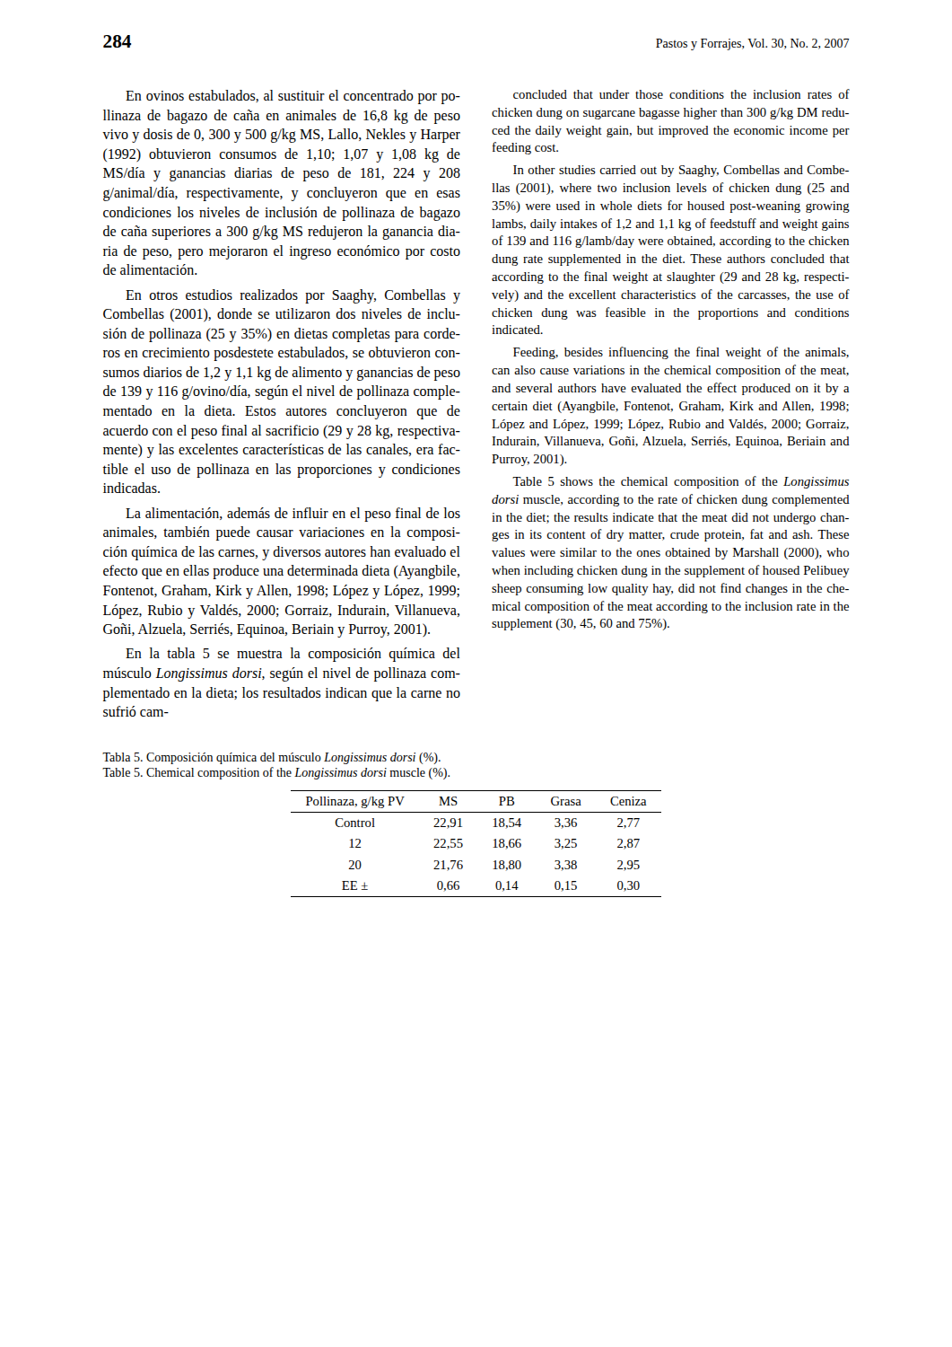284
Pastos y Forrajes, Vol. 30, No. 2, 2007
En ovinos estabulados, al sustituir el concentrado por pollinaza de bagazo de caña en animales de 16,8 kg de peso vivo y dosis de 0, 300 y 500 g/kg MS, Lallo, Nekles y Harper (1992) obtuvieron consumos de 1,10; 1,07 y 1,08 kg de MS/día y ganancias diarias de peso de 181, 224 y 208 g/animal/día, respectivamente, y concluyeron que en esas condiciones los niveles de inclusión de pollinaza de bagazo de caña superiores a 300 g/kg MS redujeron la ganancia diaria de peso, pero mejoraron el ingreso económico por costo de alimentación.
En otros estudios realizados por Saaghy, Combellas y Combellas (2001), donde se utilizaron dos niveles de inclusión de pollinaza (25 y 35%) en dietas completas para corderos en crecimiento posdestete estabulados, se obtuvieron consumos diarios de 1,2 y 1,1 kg de alimento y ganancias de peso de 139 y 116 g/ovino/día, según el nivel de pollinaza complementado en la dieta. Estos autores concluyeron que de acuerdo con el peso final al sacrificio (29 y 28 kg, respectivamente) y las excelentes características de las canales, era factible el uso de pollinaza en las proporciones y condiciones indicadas.
La alimentación, además de influir en el peso final de los animales, también puede causar variaciones en la composición química de las carnes, y diversos autores han evaluado el efecto que en ellas produce una determinada dieta (Ayangbile, Fontenot, Graham, Kirk y Allen, 1998; López y López, 1999; López, Rubio y Valdés, 2000; Gorraiz, Indurain, Villanueva, Goñi, Alzuela, Serriés, Equinoa, Beriain y Purroy, 2001).
En la tabla 5 se muestra la composición química del músculo Longissimus dorsi, según el nivel de pollinaza complementado en la dieta; los resultados indican que la carne no sufrió cam-
concluded that under those conditions the inclusion rates of chicken dung on sugarcane bagasse higher than 300 g/kg DM reduced the daily weight gain, but improved the economic income per feeding cost.
In other studies carried out by Saaghy, Combellas and Combellas (2001), where two inclusion levels of chicken dung (25 and 35%) were used in whole diets for housed post-weaning growing lambs, daily intakes of 1,2 and 1,1 kg of feedstuff and weight gains of 139 and 116 g/lamb/day were obtained, according to the chicken dung rate supplemented in the diet. These authors concluded that according to the final weight at slaughter (29 and 28 kg, respectively) and the excellent characteristics of the carcasses, the use of chicken dung was feasible in the proportions and conditions indicated.
Feeding, besides influencing the final weight of the animals, can also cause variations in the chemical composition of the meat, and several authors have evaluated the effect produced on it by a certain diet (Ayangbile, Fontenot, Graham, Kirk and Allen, 1998; López and López, 1999; López, Rubio and Valdés, 2000; Gorraiz, Indurain, Villanueva, Goñi, Alzuela, Serriés, Equinoa, Beriain and Purroy, 2001).
Table 5 shows the chemical composition of the Longissimus dorsi muscle, according to the rate of chicken dung complemented in the diet; the results indicate that the meat did not undergo changes in its content of dry matter, crude protein, fat and ash. These values were similar to the ones obtained by Marshall (2000), who when including chicken dung in the supplement of housed Pelibuey sheep consuming low quality hay, did not find changes in the chemical composition of the meat according to the inclusion rate in the supplement (30, 45, 60 and 75%).
Tabla 5. Composición química del músculo Longissimus dorsi (%).
Table 5. Chemical composition of the Longissimus dorsi muscle (%).
| Pollinaza, g/kg PV | MS | PB | Grasa | Ceniza |
| --- | --- | --- | --- | --- |
| Control | 22,91 | 18,54 | 3,36 | 2,77 |
| 12 | 22,55 | 18,66 | 3,25 | 2,87 |
| 20 | 21,76 | 18,80 | 3,38 | 2,95 |
| EE ± | 0,66 | 0,14 | 0,15 | 0,30 |